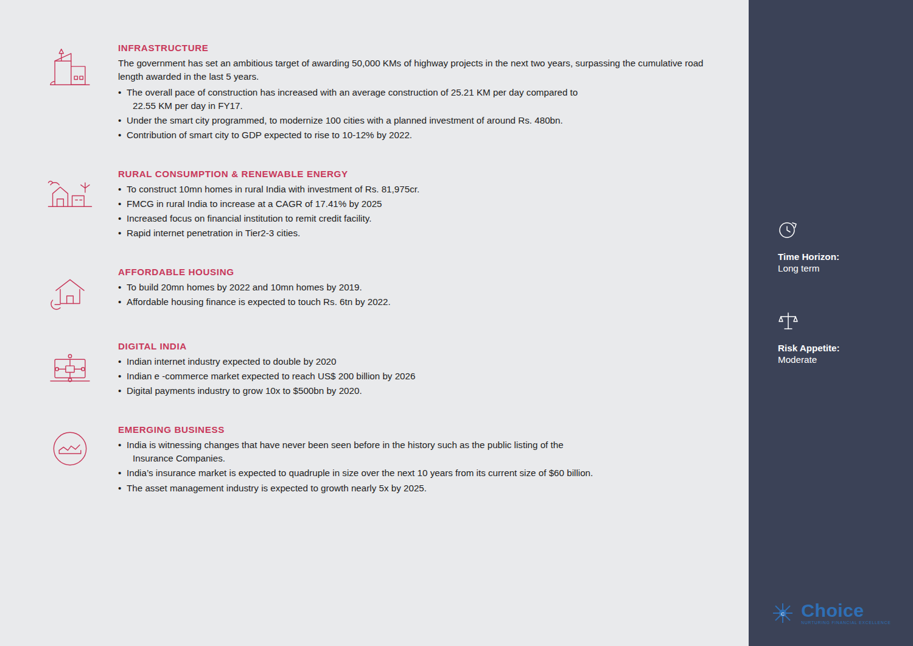Infrastructure
The government has set an ambitious target of awarding 50,000 KMs of highway projects in the next two years, surpassing the cumulative road length awarded in the last 5 years.
The overall pace of construction has increased with an average construction of 25.21 KM per day compared to 22.55 KM per day in FY17.
Under the smart city programmed, to modernize 100 cities with a planned investment of around Rs. 480bn.
Contribution of smart city to GDP expected to rise to 10-12% by 2022.
Rural Consumption & Renewable Energy
To construct 10mn homes in rural India with investment of Rs. 81,975cr.
FMCG in rural India to increase at a CAGR of 17.41% by 2025
Increased focus on financial institution to remit credit facility.
Rapid internet penetration in Tier2-3 cities.
Affordable Housing
To build 20mn homes by 2022 and 10mn homes by 2019.
Affordable housing finance is expected to touch Rs. 6tn by 2022.
Digital India
Indian internet industry expected to double by 2020
Indian e -commerce market expected to reach US$ 200 billion by 2026
Digital payments industry to grow 10x to $500bn by 2020.
Emerging Business
India is witnessing changes that have never been seen before in the history such as the public listing of the Insurance Companies.
India’s insurance market is expected to quadruple in size over the next 10 years from its current size of $60 billion.
The asset management industry is expected to growth nearly 5x by 2025.
Time Horizon:
Long term
Risk Appetite:
Moderate
C
Choice Nurturing Financial Excellence